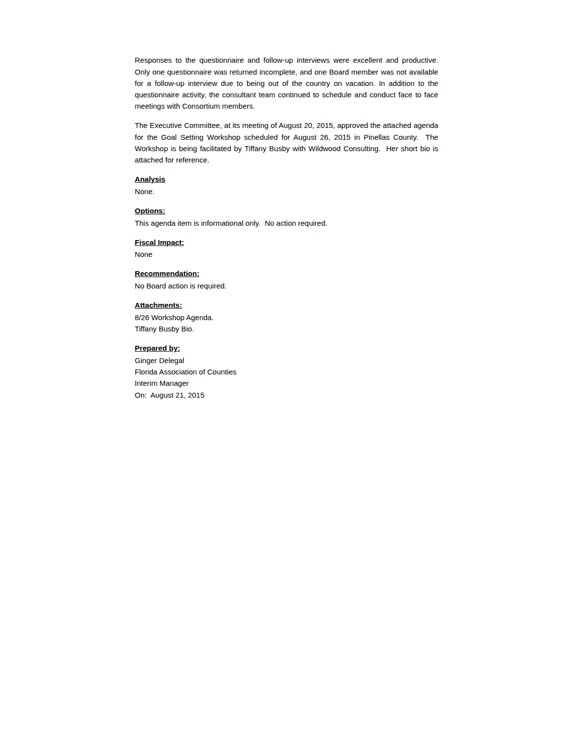Responses to the questionnaire and follow-up interviews were excellent and productive. Only one questionnaire was returned incomplete, and one Board member was not available for a follow-up interview due to being out of the country on vacation. In addition to the questionnaire activity, the consultant team continued to schedule and conduct face to face meetings with Consortium members.
The Executive Committee, at its meeting of August 20, 2015, approved the attached agenda for the Goal Setting Workshop scheduled for August 26, 2015 in Pinellas County. The Workshop is being facilitated by Tiffany Busby with Wildwood Consulting. Her short bio is attached for reference.
Analysis
None.
Options:
This agenda item is informational only. No action required.
Fiscal Impact:
None
Recommendation:
No Board action is required.
Attachments:
8/26 Workshop Agenda.
Tiffany Busby Bio.
Prepared by:
Ginger Delegal
Florida Association of Counties
Interim Manager
On: August 21, 2015